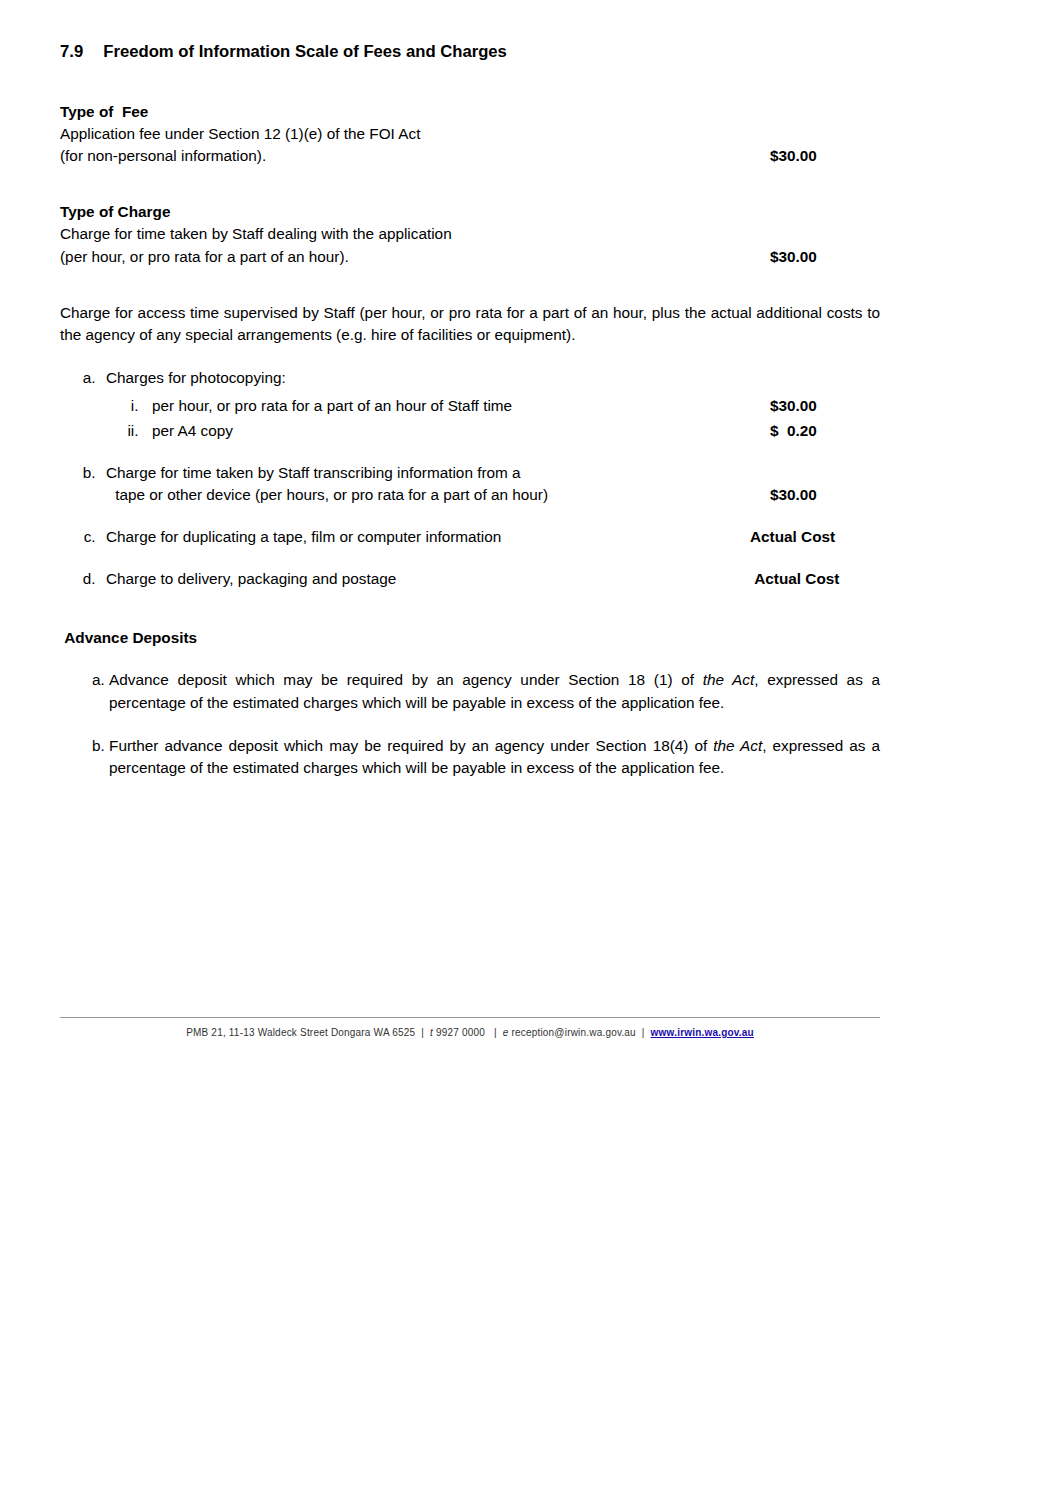7.9 Freedom of Information Scale of Fees and Charges
Type of Fee
Application fee under Section 12 (1)(e) of the FOI Act
(for non-personal information). $30.00
Type of Charge
Charge for time taken by Staff dealing with the application
(per hour, or pro rata for a part of an hour). $30.00
Charge for access time supervised by Staff (per hour, or pro rata for a part of an hour, plus the actual additional costs to the agency of any special arrangements (e.g. hire of facilities or equipment).
Charges for photocopying:
per hour, or pro rata for a part of an hour of Staff time $30.00
per A4 copy $ 0.20
Charge for time taken by Staff transcribing information from a
tape or other device (per hours, or pro rata for a part of an hour) $30.00
Charge for duplicating a tape, film or computer information Actual Cost
Charge to delivery, packaging and postage Actual Cost
Advance Deposits
Advance deposit which may be required by an agency under Section 18 (1) of the Act, expressed as a percentage of the estimated charges which will be payable in excess of the application fee.
Further advance deposit which may be required by an agency under Section 18(4) of the Act, expressed as a percentage of the estimated charges which will be payable in excess of the application fee.
PMB 21, 11-13 Waldeck Street Dongara WA 6525 | t 9927 0000 | e reception@irwin.wa.gov.au | www.irwin.wa.gov.au